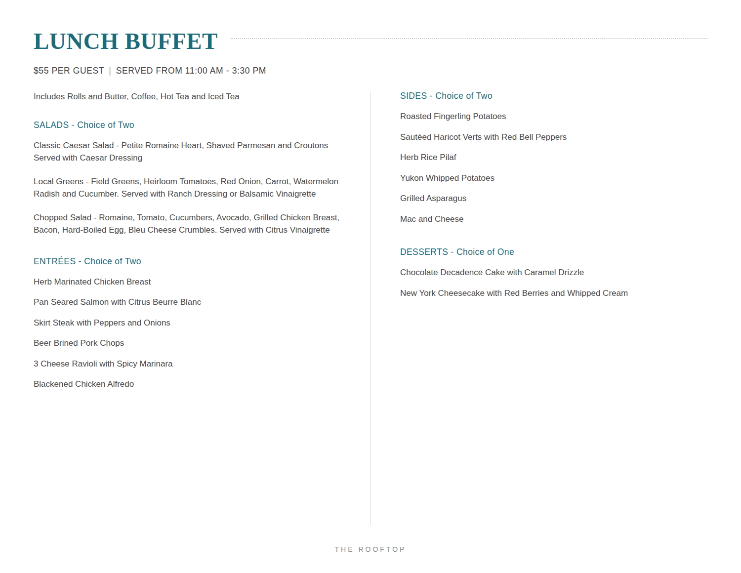LUNCH BUFFET
$55 PER GUEST | SERVED FROM 11:00 AM - 3:30 PM
Includes Rolls and Butter, Coffee, Hot Tea and Iced Tea
SALADS - Choice of Two
Classic Caesar Salad - Petite Romaine Heart, Shaved Parmesan and Croutons Served with Caesar Dressing
Local Greens - Field Greens, Heirloom Tomatoes, Red Onion, Carrot, Watermelon Radish and Cucumber. Served with Ranch Dressing or Balsamic Vinaigrette
Chopped Salad - Romaine, Tomato, Cucumbers, Avocado, Grilled Chicken Breast, Bacon, Hard-Boiled Egg, Bleu Cheese Crumbles. Served with Citrus Vinaigrette
ENTRÉES - Choice of Two
Herb Marinated Chicken Breast
Pan Seared Salmon with Citrus Beurre Blanc
Skirt Steak with Peppers and Onions
Beer Brined Pork Chops
3 Cheese Ravioli with Spicy Marinara
Blackened Chicken Alfredo
SIDES - Choice of Two
Roasted Fingerling Potatoes
Sautéed Haricot Verts with Red Bell Peppers
Herb Rice Pilaf
Yukon Whipped Potatoes
Grilled Asparagus
Mac and Cheese
DESSERTS - Choice of One
Chocolate Decadence Cake with Caramel Drizzle
New York Cheesecake with Red Berries and Whipped Cream
THE ROOFTOP